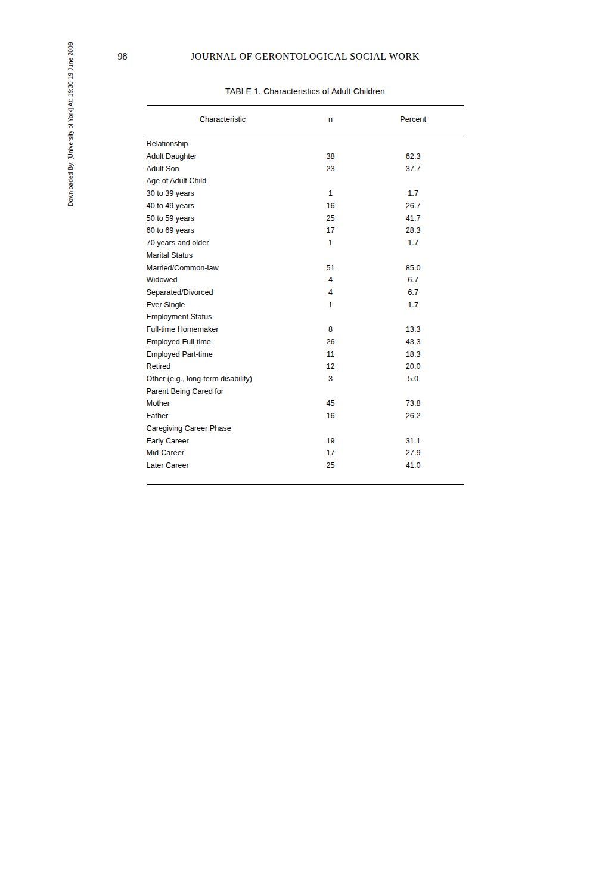Downloaded By: [University of York] At: 19:30 19 June 2009
98
JOURNAL OF GERONTOLOGICAL SOCIAL WORK
TABLE 1. Characteristics of Adult Children
| Characteristic | n | Percent |
| --- | --- | --- |
| Relationship | | |
| Adult Daughter | 38 | 62.3 |
| Adult Son | 23 | 37.7 |
| Age of Adult Child | | |
| 30 to 39 years | 1 | 1.7 |
| 40 to 49 years | 16 | 26.7 |
| 50 to 59 years | 25 | 41.7 |
| 60 to 69 years | 17 | 28.3 |
| 70 years and older | 1 | 1.7 |
| Marital Status | | |
| Married/Common-law | 51 | 85.0 |
| Widowed | 4 | 6.7 |
| Separated/Divorced | 4 | 6.7 |
| Ever Single | 1 | 1.7 |
| Employment Status | | |
| Full-time Homemaker | 8 | 13.3 |
| Employed Full-time | 26 | 43.3 |
| Employed Part-time | 11 | 18.3 |
| Retired | 12 | 20.0 |
| Other (e.g., long-term disability) | 3 | 5.0 |
| Parent Being Cared for | | |
| Mother | 45 | 73.8 |
| Father | 16 | 26.2 |
| Caregiving Career Phase | | |
| Early Career | 19 | 31.1 |
| Mid-Career | 17 | 27.9 |
| Later Career | 25 | 41.0 |